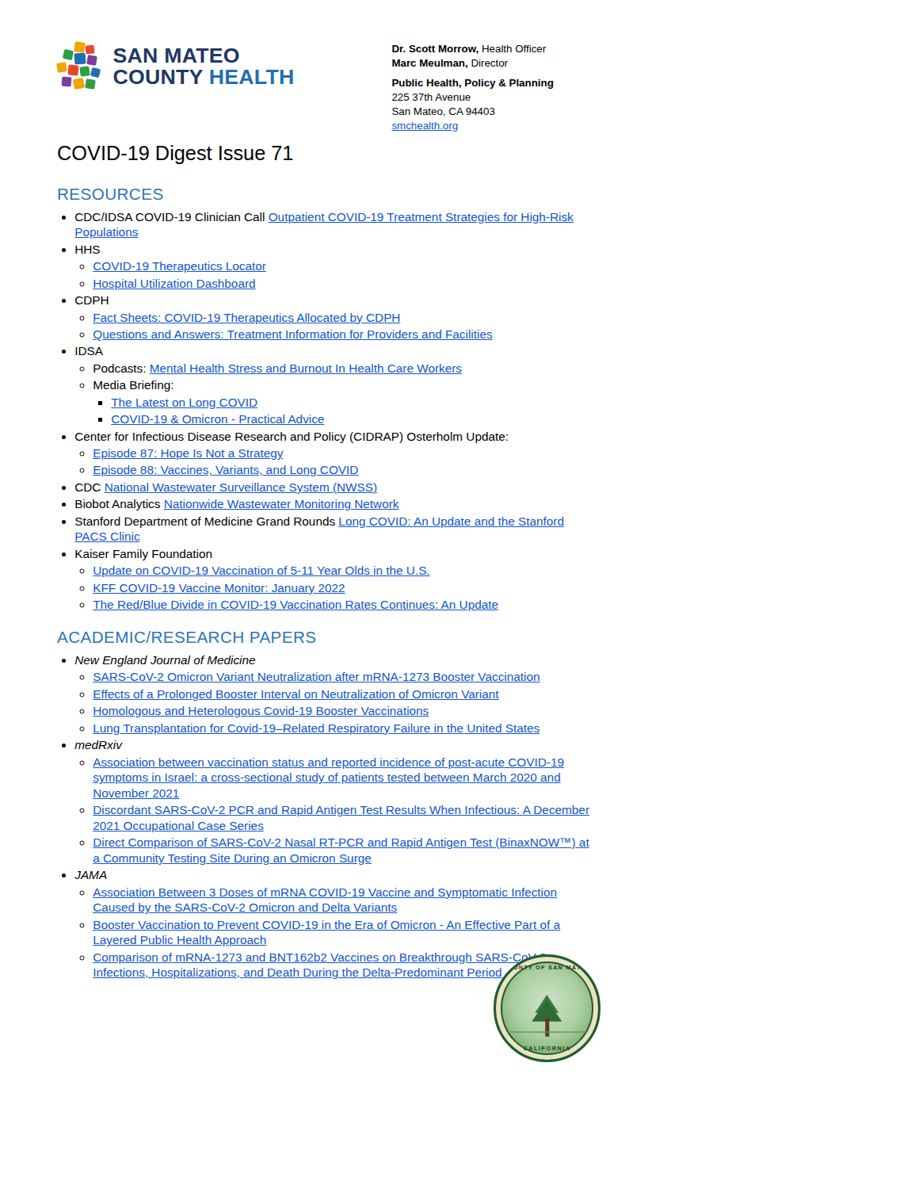San Mateo
County Health
Dr. Scott Morrow, Health Officer
Marc Meulman, Director
Public Health, Policy & Planning
225 37th Avenue
San Mateo, CA 94403
smchealth.org
COVID-19 Digest Issue 71
RESOURCES
CDC/IDSA COVID-19 Clinician Call Outpatient COVID-19 Treatment Strategies for High-Risk Populations
HHS
COVID-19 Therapeutics Locator
Hospital Utilization Dashboard
CDPH
Fact Sheets: COVID-19 Therapeutics Allocated by CDPH
Questions and Answers: Treatment Information for Providers and Facilities
IDSA
Podcasts: Mental Health Stress and Burnout In Health Care Workers
Media Briefing:
The Latest on Long COVID
COVID-19 & Omicron - Practical Advice
Center for Infectious Disease Research and Policy (CIDRAP) Osterholm Update:
Episode 87: Hope Is Not a Strategy
Episode 88: Vaccines, Variants, and Long COVID
CDC National Wastewater Surveillance System (NWSS)
Biobot Analytics Nationwide Wastewater Monitoring Network
Stanford Department of Medicine Grand Rounds Long COVID: An Update and the Stanford PACS Clinic
Kaiser Family Foundation
Update on COVID-19 Vaccination of 5-11 Year Olds in the U.S.
KFF COVID-19 Vaccine Monitor: January 2022
The Red/Blue Divide in COVID-19 Vaccination Rates Continues: An Update
ACADEMIC/RESEARCH PAPERS
New England Journal of Medicine
SARS-CoV-2 Omicron Variant Neutralization after mRNA-1273 Booster Vaccination
Effects of a Prolonged Booster Interval on Neutralization of Omicron Variant
Homologous and Heterologous Covid-19 Booster Vaccinations
Lung Transplantation for Covid-19–Related Respiratory Failure in the United States
medRxiv
Association between vaccination status and reported incidence of post-acute COVID-19 symptoms in Israel: a cross-sectional study of patients tested between March 2020 and November 2021
Discordant SARS-CoV-2 PCR and Rapid Antigen Test Results When Infectious: A December 2021 Occupational Case Series
Direct Comparison of SARS-CoV-2 Nasal RT-PCR and Rapid Antigen Test (BinaxNOW™) at a Community Testing Site During an Omicron Surge
JAMA
Association Between 3 Doses of mRNA COVID-19 Vaccine and Symptomatic Infection Caused by the SARS-CoV-2 Omicron and Delta Variants
Booster Vaccination to Prevent COVID-19 in the Era of Omicron - An Effective Part of a Layered Public Health Approach
Comparison of mRNA-1273 and BNT162b2 Vaccines on Breakthrough SARS-CoV-2 Infections, Hospitalizations, and Death During the Delta-Predominant Period
COUNTY OF SAN MATEO
CALIFORNIA